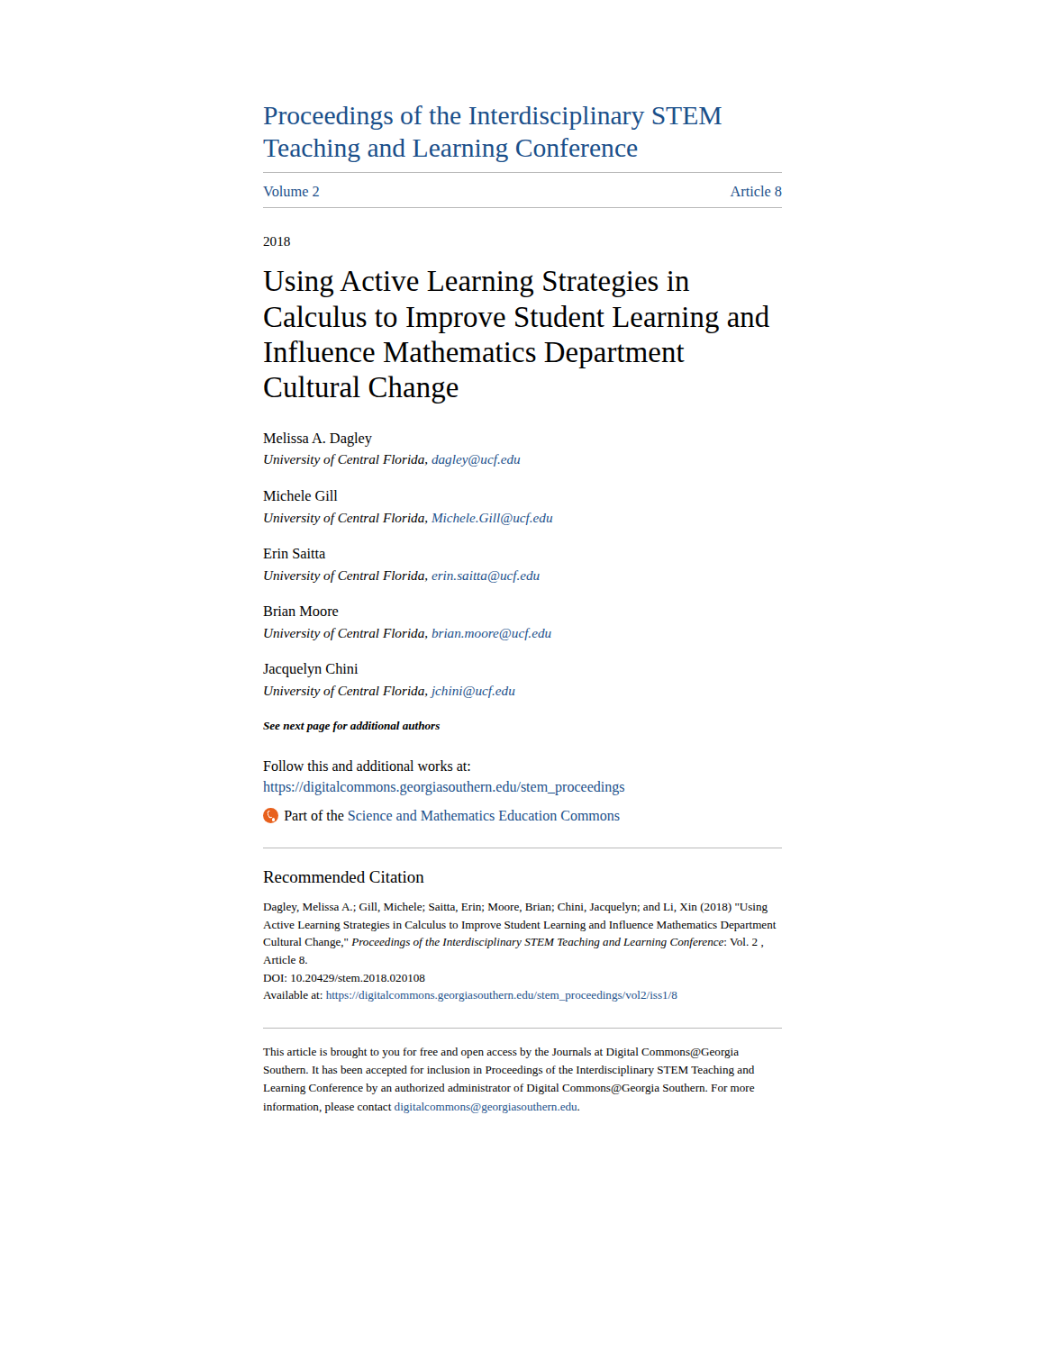Proceedings of the Interdisciplinary STEM Teaching and Learning Conference
Volume 2 Article 8
2018
Using Active Learning Strategies in Calculus to Improve Student Learning and Influence Mathematics Department Cultural Change
Melissa A. Dagley University of Central Florida, dagley@ucf.edu
Michele Gill University of Central Florida, Michele.Gill@ucf.edu
Erin Saitta University of Central Florida, erin.saitta@ucf.edu
Brian Moore University of Central Florida, brian.moore@ucf.edu
Jacquelyn Chini University of Central Florida, jchini@ucf.edu
See next page for additional authors
Follow this and additional works at: https://digitalcommons.georgiasouthern.edu/stem_proceedings
Part of the Science and Mathematics Education Commons
Recommended Citation
Dagley, Melissa A.; Gill, Michele; Saitta, Erin; Moore, Brian; Chini, Jacquelyn; and Li, Xin (2018) "Using Active Learning Strategies in Calculus to Improve Student Learning and Influence Mathematics Department Cultural Change," Proceedings of the Interdisciplinary STEM Teaching and Learning Conference: Vol. 2 , Article 8.
DOI: 10.20429/stem.2018.020108
Available at: https://digitalcommons.georgiasouthern.edu/stem_proceedings/vol2/iss1/8
This article is brought to you for free and open access by the Journals at Digital Commons@Georgia Southern. It has been accepted for inclusion in Proceedings of the Interdisciplinary STEM Teaching and Learning Conference by an authorized administrator of Digital Commons@Georgia Southern. For more information, please contact digitalcommons@georgiasouthern.edu.